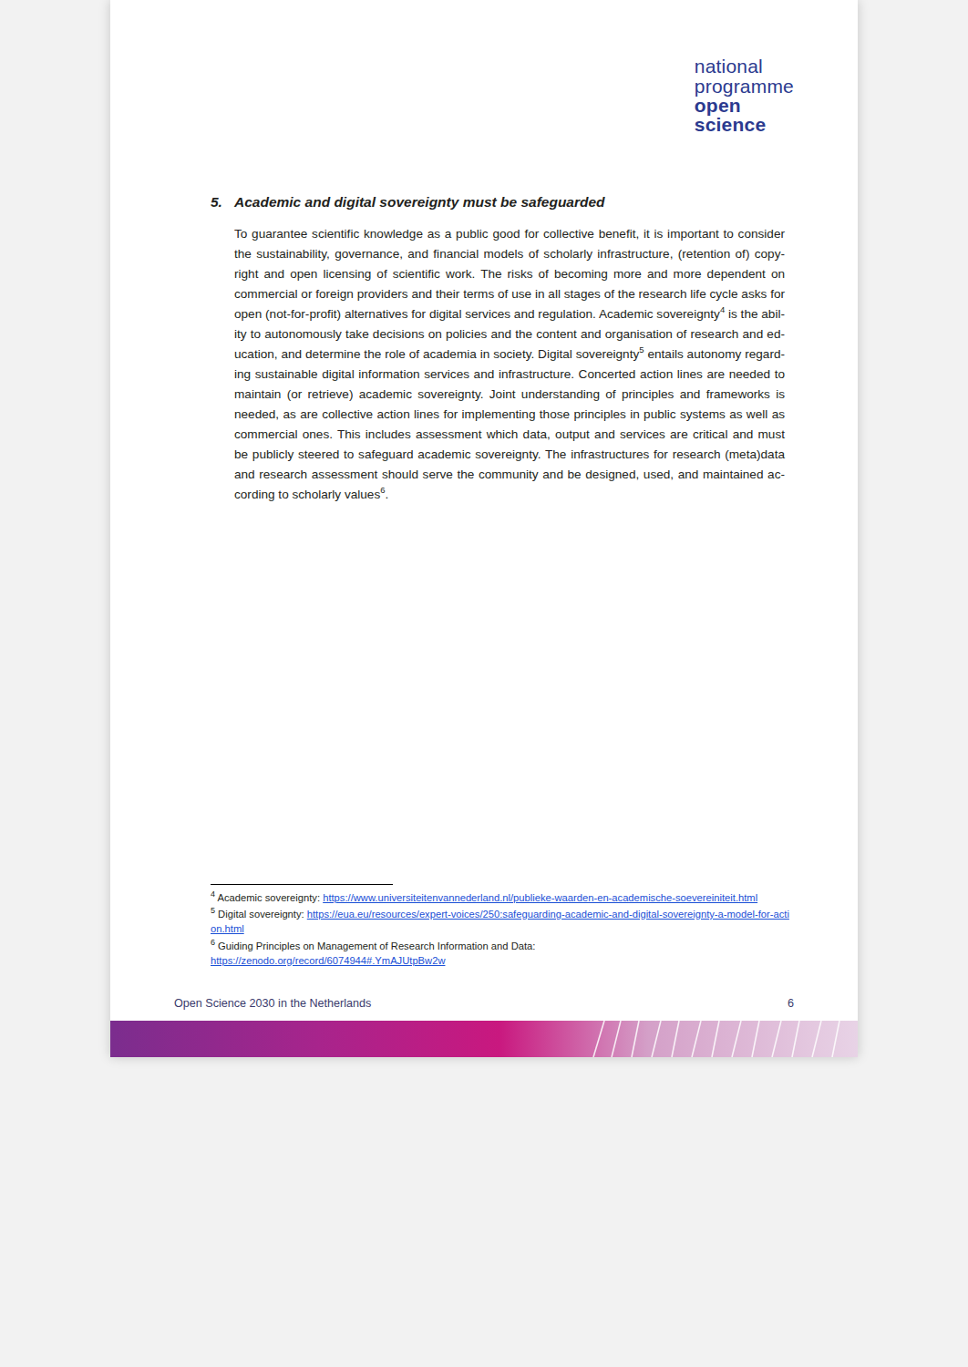national
programme
open
science
5. Academic and digital sovereignty must be safeguarded
To guarantee scientific knowledge as a public good for collective benefit, it is important to consider the sustainability, governance, and financial models of scholarly infrastructure, (retention of) copyright and open licensing of scientific work. The risks of becoming more and more dependent on commercial or foreign providers and their terms of use in all stages of the research life cycle asks for open (not-for-profit) alternatives for digital services and regulation. Academic sovereignty4 is the ability to autonomously take decisions on policies and the content and organisation of research and education, and determine the role of academia in society. Digital sovereignty5 entails autonomy regarding sustainable digital information services and infrastructure. Concerted action lines are needed to maintain (or retrieve) academic sovereignty. Joint understanding of principles and frameworks is needed, as are collective action lines for implementing those principles in public systems as well as commercial ones. This includes assessment which data, output and services are critical and must be publicly steered to safeguard academic sovereignty. The infrastructures for research (meta)data and research assessment should serve the community and be designed, used, and maintained according to scholarly values6.
4 Academic sovereignty: https://www.universiteitenvannederland.nl/publieke-waarden-en-academische-soevereiniteit.html
5 Digital sovereignty: https://eua.eu/resources/expert-voices/250:safeguarding-academic-and-digital-sovereignty-a-model-for-action.html
6 Guiding Principles on Management of Research Information and Data:
https://zenodo.org/record/6074944#.YmAJUtpBw2w
Open Science 2030 in the Netherlands 6